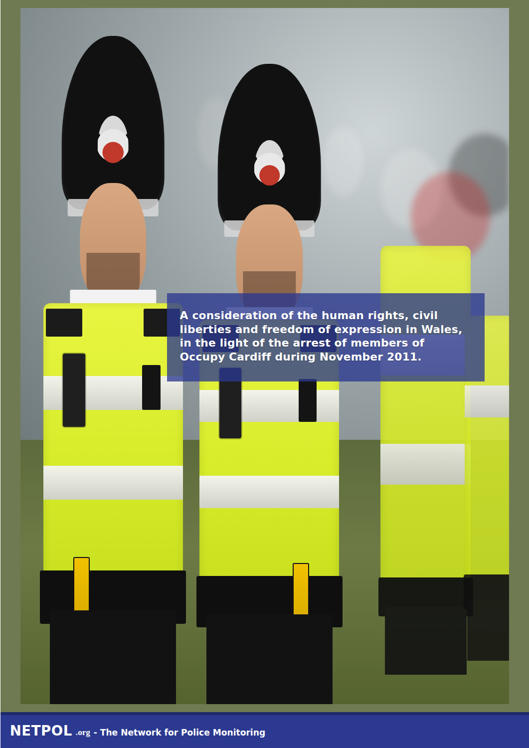3317
A consideration of the human rights, civil liberties and freedom of expression in Wales, in the light of the arrest of members of Occupy Cardiff during November 2011.
Netpol.org - The Network for Police Monitoring